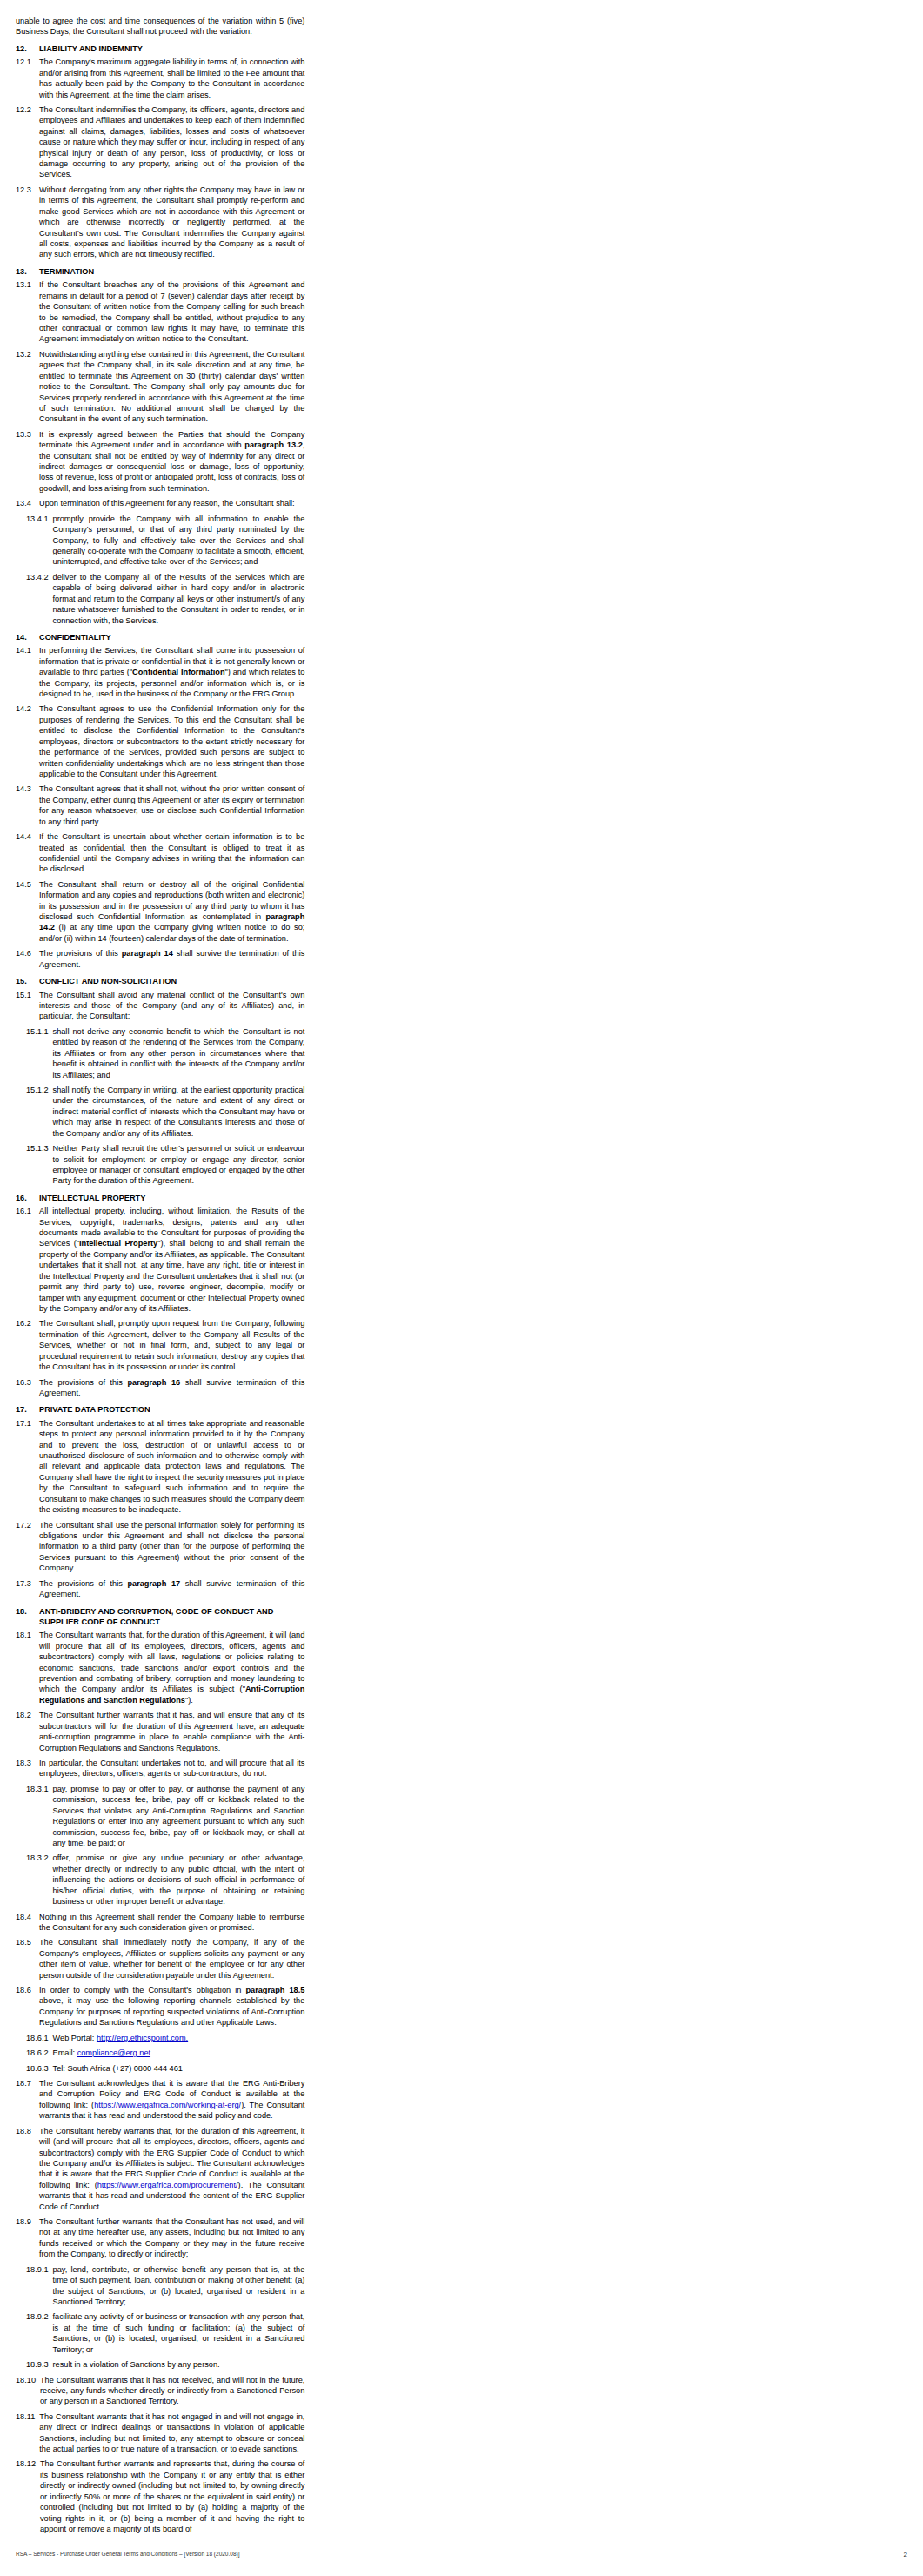unable to agree the cost and time consequences of the variation within 5 (five) Business Days, the Consultant shall not proceed with the variation.
12.
Liability and Indemnity
12.1
The Company's maximum aggregate liability in terms of, in connection with and/or arising from this Agreement, shall be limited to the Fee amount that has actually been paid by the Company to the Consultant in accordance with this Agreement, at the time the claim arises.
12.2
The Consultant indemnifies the Company, its officers, agents, directors and employees and Affiliates and undertakes to keep each of them indemnified against all claims, damages, liabilities, losses and costs of whatsoever cause or nature which they may suffer or incur, including in respect of any physical injury or death of any person, loss of productivity, or loss or damage occurring to any property, arising out of the provision of the Services.
12.3
Without derogating from any other rights the Company may have in law or in terms of this Agreement, the Consultant shall promptly re-perform and make good Services which are not in accordance with this Agreement or which are otherwise incorrectly or negligently performed, at the Consultant's own cost. The Consultant indemnifies the Company against all costs, expenses and liabilities incurred by the Company as a result of any such errors, which are not timeously rectified.
13.
Termination
13.1
If the Consultant breaches any of the provisions of this Agreement and remains in default for a period of 7 (seven) calendar days after receipt by the Consultant of written notice from the Company calling for such breach to be remedied, the Company shall be entitled, without prejudice to any other contractual or common law rights it may have, to terminate this Agreement immediately on written notice to the Consultant.
13.2
Notwithstanding anything else contained in this Agreement, the Consultant agrees that the Company shall, in its sole discretion and at any time, be entitled to terminate this Agreement on 30 (thirty) calendar days' written notice to the Consultant. The Company shall only pay amounts due for Services properly rendered in accordance with this Agreement at the time of such termination. No additional amount shall be charged by the Consultant in the event of any such termination.
13.3
It is expressly agreed between the Parties that should the Company terminate this Agreement under and in accordance with paragraph 13.2, the Consultant shall not be entitled by way of indemnity for any direct or indirect damages or consequential loss or damage, loss of opportunity, loss of revenue, loss of profit or anticipated profit, loss of contracts, loss of goodwill, and loss arising from such termination.
13.4
Upon termination of this Agreement for any reason, the Consultant shall:
13.4.1
promptly provide the Company with all information to enable the Company's personnel, or that of any third party nominated by the Company, to fully and effectively take over the Services and shall generally co-operate with the Company to facilitate a smooth, efficient, uninterrupted, and effective take-over of the Services; and
13.4.2
deliver to the Company all of the Results of the Services which are capable of being delivered either in hard copy and/or in electronic format and return to the Company all keys or other instrument/s of any nature whatsoever furnished to the Consultant in order to render, or in connection with, the Services.
14.
Confidentiality
14.1
In performing the Services, the Consultant shall come into possession of information that is private or confidential in that it is not generally known or available to third parties ("Confidential Information") and which relates to the Company, its projects, personnel and/or information which is, or is designed to be, used in the business of the Company or the ERG Group.
14.2
The Consultant agrees to use the Confidential Information only for the purposes of rendering the Services. To this end the Consultant shall be entitled to disclose the Confidential Information to the Consultant's employees, directors or subcontractors to the extent strictly necessary for the performance of the Services, provided such persons are subject to written confidentiality undertakings which are no less stringent than those applicable to the Consultant under this Agreement.
14.3
The Consultant agrees that it shall not, without the prior written consent of the Company, either during this Agreement or after its expiry or termination for any reason whatsoever, use or disclose such Confidential Information to any third party.
14.4
If the Consultant is uncertain about whether certain information is to be treated as confidential, then the Consultant is obliged to treat it as confidential until the Company advises in writing that the information can be disclosed.
14.5
The Consultant shall return or destroy all of the original Confidential Information and any copies and reproductions (both written and electronic) in its possession and in the possession of any third party to whom it has disclosed such Confidential Information as contemplated in paragraph 14.2 (i) at any time upon the Company giving written notice to do so; and/or (ii) within 14 (fourteen) calendar days of the date of termination.
14.6
The provisions of this paragraph 14 shall survive the termination of this Agreement.
15.
Conflict and Non-Solicitation
15.1
The Consultant shall avoid any material conflict of the Consultant's own interests and those of the Company (and any of its Affiliates) and, in particular, the Consultant:
15.1.1
shall not derive any economic benefit to which the Consultant is not entitled by reason of the rendering of the Services from the Company, its Affiliates or from any other person in circumstances where that benefit is obtained in conflict with the interests of the Company and/or its Affiliates; and
15.1.2
shall notify the Company in writing, at the earliest opportunity practical under the circumstances, of the nature and extent of any direct or indirect material conflict of interests which the Consultant may have or which may arise in respect of the Consultant's interests and those of the Company and/or any of its Affiliates.
15.1.3
Neither Party shall recruit the other's personnel or solicit or endeavour to solicit for employment or employ or engage any director, senior employee or manager or consultant employed or engaged by the other Party for the duration of this Agreement.
16.
Intellectual Property
16.1
All intellectual property, including, without limitation, the Results of the Services, copyright, trademarks, designs, patents and any other documents made available to the Consultant for purposes of providing the Services ("Intellectual Property"), shall belong to and shall remain the property of the Company and/or its Affiliates, as applicable. The Consultant undertakes that it shall not, at any time, have any right, title or interest in the Intellectual Property and the Consultant undertakes that it shall not (or permit any third party to) use, reverse engineer, decompile, modify or tamper with any equipment, document or other Intellectual Property owned by the Company and/or any of its Affiliates.
16.2
The Consultant shall, promptly upon request from the Company, following termination of this Agreement, deliver to the Company all Results of the Services, whether or not in final form, and, subject to any legal or procedural requirement to retain such information, destroy any copies that the Consultant has in its possession or under its control.
16.3
The provisions of this paragraph 16 shall survive termination of this Agreement.
17.
Private Data Protection
17.1
The Consultant undertakes to at all times take appropriate and reasonable steps to protect any personal information provided to it by the Company and to prevent the loss, destruction of or unlawful access to or unauthorised disclosure of such information and to otherwise comply with all relevant and applicable data protection laws and regulations. The Company shall have the right to inspect the security measures put in place by the Consultant to safeguard such information and to require the Consultant to make changes to such measures should the Company deem the existing measures to be inadequate.
17.2
The Consultant shall use the personal information solely for performing its obligations under this Agreement and shall not disclose the personal information to a third party (other than for the purpose of performing the Services pursuant to this Agreement) without the prior consent of the Company.
17.3
The provisions of this paragraph 17 shall survive termination of this Agreement.
18.
Anti-Bribery and Corruption, Code of Conduct and Supplier Code of Conduct
18.1
The Consultant warrants that, for the duration of this Agreement, it will (and will procure that all of its employees, directors, officers, agents and subcontractors) comply with all laws, regulations or policies relating to economic sanctions, trade sanctions and/or export controls and the prevention and combating of bribery, corruption and money laundering to which the Company and/or its Affiliates is subject ("Anti-Corruption Regulations and Sanction Regulations").
18.2
The Consultant further warrants that it has, and will ensure that any of its subcontractors will for the duration of this Agreement have, an adequate anti-corruption programme in place to enable compliance with the Anti-Corruption Regulations and Sanctions Regulations.
18.3
In particular, the Consultant undertakes not to, and will procure that all its employees, directors, officers, agents or sub-contractors, do not:
18.3.1
pay, promise to pay or offer to pay, or authorise the payment of any commission, success fee, bribe, pay off or kickback related to the Services that violates any Anti-Corruption Regulations and Sanction Regulations or enter into any agreement pursuant to which any such commission, success fee, bribe, pay off or kickback may, or shall at any time, be paid; or
18.3.2
offer, promise or give any undue pecuniary or other advantage, whether directly or indirectly to any public official, with the intent of influencing the actions or decisions of such official in performance of his/her official duties, with the purpose of obtaining or retaining business or other improper benefit or advantage.
18.4
Nothing in this Agreement shall render the Company liable to reimburse the Consultant for any such consideration given or promised.
18.5
The Consultant shall immediately notify the Company, if any of the Company's employees, Affiliates or suppliers solicits any payment or any other item of value, whether for benefit of the employee or for any other person outside of the consideration payable under this Agreement.
18.6
In order to comply with the Consultant's obligation in paragraph 18.5 above, it may use the following reporting channels established by the Company for purposes of reporting suspected violations of Anti-Corruption Regulations and Sanctions Regulations and other Applicable Laws:
18.6.1
Web Portal: http://erg.ethicspoint.com.
18.6.2
Email: compliance@erg.net
18.6.3
Tel: South Africa (+27) 0800 444 461
18.7
The Consultant acknowledges that it is aware that the ERG Anti-Bribery and Corruption Policy and ERG Code of Conduct is available at the following link: (https://www.ergafrica.com/working-at-erg/). The Consultant warrants that it has read and understood the said policy and code.
18.8
The Consultant hereby warrants that, for the duration of this Agreement, it will (and will procure that all its employees, directors, officers, agents and subcontractors) comply with the ERG Supplier Code of Conduct to which the Company and/or its Affiliates is subject. The Consultant acknowledges that it is aware that the ERG Supplier Code of Conduct is available at the following link: (https://www.ergafrica.com/procurement/). The Consultant warrants that it has read and understood the content of the ERG Supplier Code of Conduct.
18.9
The Consultant further warrants that the Consultant has not used, and will not at any time hereafter use, any assets, including but not limited to any funds received or which the Company or they may in the future receive from the Company, to directly or indirectly;
18.9.1
pay, lend, contribute, or otherwise benefit any person that is, at the time of such payment, loan, contribution or making of other benefit; (a) the subject of Sanctions; or (b) located, organised or resident in a Sanctioned Territory;
18.9.2
facilitate any activity of or business or transaction with any person that, is at the time of such funding or facilitation: (a) the subject of Sanctions, or (b) is located, organised, or resident in a Sanctioned Territory; or
18.9.3
result in a violation of Sanctions by any person.
18.10
The Consultant warrants that it has not received, and will not in the future, receive, any funds whether directly or indirectly from a Sanctioned Person or any person in a Sanctioned Territory.
18.11
The Consultant warrants that it has not engaged in and will not engage in, any direct or indirect dealings or transactions in violation of applicable Sanctions, including but not limited to, any attempt to obscure or conceal the actual parties to or true nature of a transaction, or to evade sanctions.
18.12
The Consultant further warrants and represents that, during the course of its business relationship with the Company it or any entity that is either directly or indirectly owned (including but not limited to, by owning directly or indirectly 50% or more of the shares or the equivalent in said entity) or controlled (including but not limited to by (a) holding a majority of the voting rights in it, or (b) being a member of it and having the right to appoint or remove a majority of its board of
RSA – Services - Purchase Order General Terms and Conditions – [Version 18 (2020.08)]
2